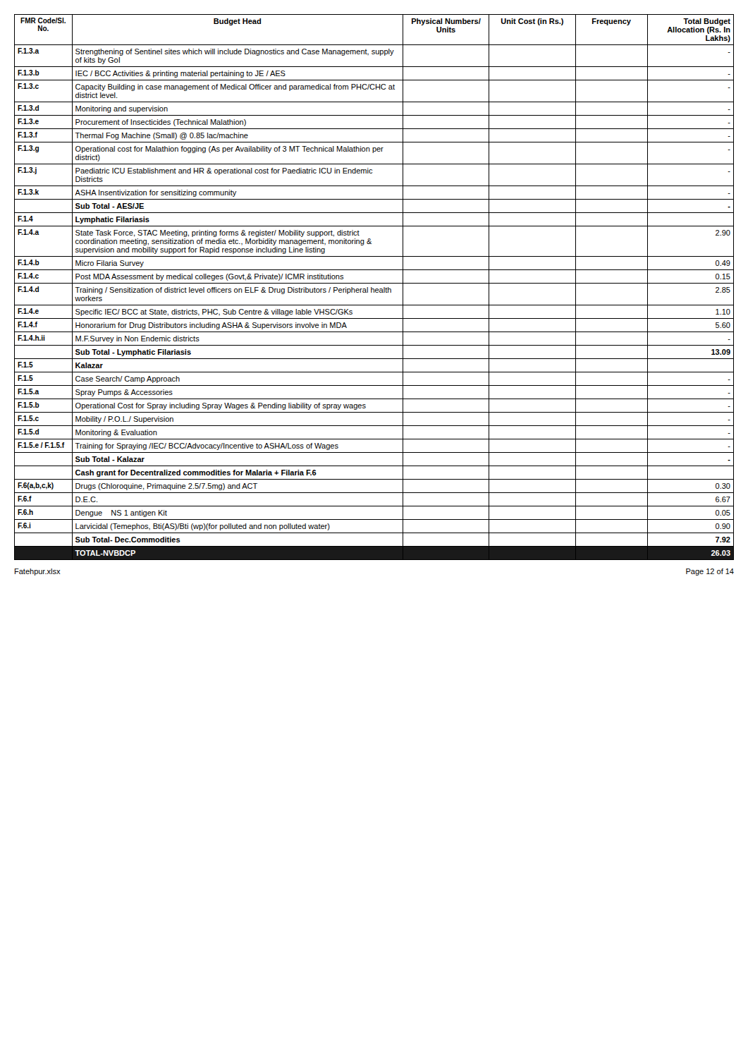| FMR Code/Sl. No. | Budget Head | Physical Numbers/ Units | Unit Cost (in Rs.) | Frequency | Total Budget Allocation (Rs. In Lakhs) |
| --- | --- | --- | --- | --- | --- |
| F.1.3.a | Strengthening of Sentinel sites which will include Diagnostics and Case Management, supply of kits by GoI | | | | - |
| F.1.3.b | IEC / BCC Activities & printing material pertaining to JE / AES | | | | - |
| F.1.3.c | Capacity Building in case management of Medical Officer and paramedical from PHC/CHC at district level. | | | | - |
| F.1.3.d | Monitoring and supervision | | | | - |
| F.1.3.e | Procurement of Insecticides (Technical Malathion) | | | | - |
| F.1.3.f | Thermal Fog Machine (Small) @ 0.85 lac/machine | | | | - |
| F.1.3.g | Operational cost for Malathion fogging (As per Availability of 3 MT Technical Malathion per district) | | | | - |
| F.1.3.j | Paediatric ICU Establishment and HR & operational cost for Paediatric ICU in Endemic Districts | | | | - |
| F.1.3.k | ASHA Insentivization for sensitizing community | | | | - |
| | Sub Total - AES/JE | | | | - |
| F.1.4 | Lymphatic Filariasis | | | | |
| F.1.4.a | State Task Force, STAC Meeting, printing forms & register/ Mobility support, district coordination meeting, sensitization of media etc., Morbidity management, monitoring & supervision and mobility support for Rapid response including Line listing | | | | 2.90 |
| F.1.4.b | Micro Filaria Survey | | | | 0.49 |
| F.1.4.c | Post MDA Assessment by medical colleges (Govt,& Private)/ ICMR institutions | | | | 0.15 |
| F.1.4.d | Training / Sensitization of district level officers on ELF & Drug Distributors / Peripheral health workers | | | | 2.85 |
| F.1.4.e | Specific IEC/ BCC at State, districts, PHC, Sub Centre & village lable VHSC/GKs | | | | 1.10 |
| F.1.4.f | Honorarium for Drug Distributors including ASHA & Supervisors involve in MDA | | | | 5.60 |
| F.1.4.h.ii | M.F.Survey in Non Endemic districts | | | | - |
| | Sub Total - Lymphatic Filariasis | | | | 13.09 |
| F.1.5 | Kalazar | | | | |
| F.1.5 | Case Search/ Camp Approach | | | | - |
| F.1.5.a | Spray Pumps & Accessories | | | | - |
| F.1.5.b | Operational Cost for Spray including Spray Wages & Pending liability of spray wages | | | | - |
| F.1.5.c | Mobility / P.O.L./ Supervision | | | | - |
| F.1.5.d | Monitoring & Evaluation | | | | - |
| F.1.5.e / F.1.5.f | Training for Spraying /IEC/ BCC/Advocacy/Incentive to ASHA/Loss of Wages | | | | - |
| | Sub Total - Kalazar | | | | - |
| | Cash grant for Decentralized commodities for Malaria + Filaria F.6 | | | | |
| F.6(a,b,c,k) | Drugs (Chloroquine, Primaquine 2.5/7.5mg) and ACT | | | | 0.30 |
| F.6.f | D.E.C. | | | | 6.67 |
| F.6.h | Dengue NS 1 antigen Kit | | | | 0.05 |
| F.6.i | Larvicidal (Temephos, Bti(AS)/Bti (wp)(for polluted and non polluted water) | | | | 0.90 |
| | Sub Total- Dec.Commodities | | | | 7.92 |
| | TOTAL-NVBDCP | | | | 26.03 |
Fatehpur.xlsx Page 12 of 14